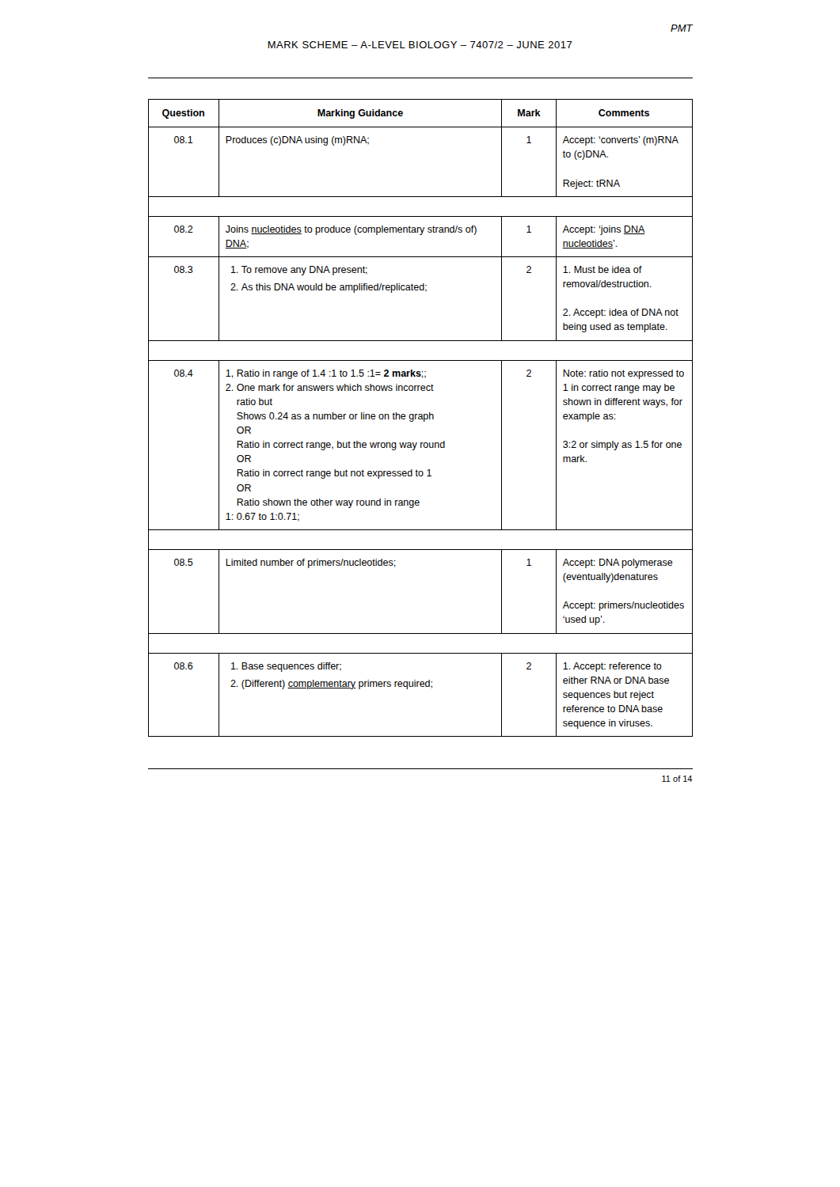PMT
MARK SCHEME – A-LEVEL BIOLOGY – 7407/2 – JUNE 2017
| Question | Marking Guidance | Mark | Comments |
| --- | --- | --- | --- |
| 08.1 | Produces (c)DNA using (m)RNA; | 1 | Accept: ‘converts’ (m)RNA to (c)DNA. Reject: tRNA |
| 08.2 | Joins nucleotides to produce (complementary strand/s of) DNA ; | 1 | Accept: ‘joins DNA nucleotides ’. |
| 08.3 | To remove any DNA present; As this DNA would be amplified/replicated; | 2 | 1. Must be idea of removal/destruction. 2. Accept: idea of DNA not being used as template. |
| 08.4 | 1, Ratio in range of 1.4 :1 to 1.5 :1= 2 marks ;; 2. One mark for answers which shows incorrect ratio but Shows 0.24 as a number or line on the graph OR Ratio in correct range, but the wrong way round OR Ratio in correct range but not expressed to 1 OR Ratio shown the other way round in range 1: 0.67 to 1:0.71; | 2 | Note: ratio not expressed to 1 in correct range may be shown in different ways, for example as: 3:2 or simply as 1.5 for one mark. |
| 08.5 | Limited number of primers/nucleotides; | 1 | Accept: DNA polymerase (eventually)denatures Accept: primers/nucleotides ‘used up’. |
| 08.6 | Base sequences differ; (Different) complementary primers required; | 2 | 1. Accept: reference to either RNA or DNA base sequences but reject reference to DNA base sequence in viruses. |
11 of 14